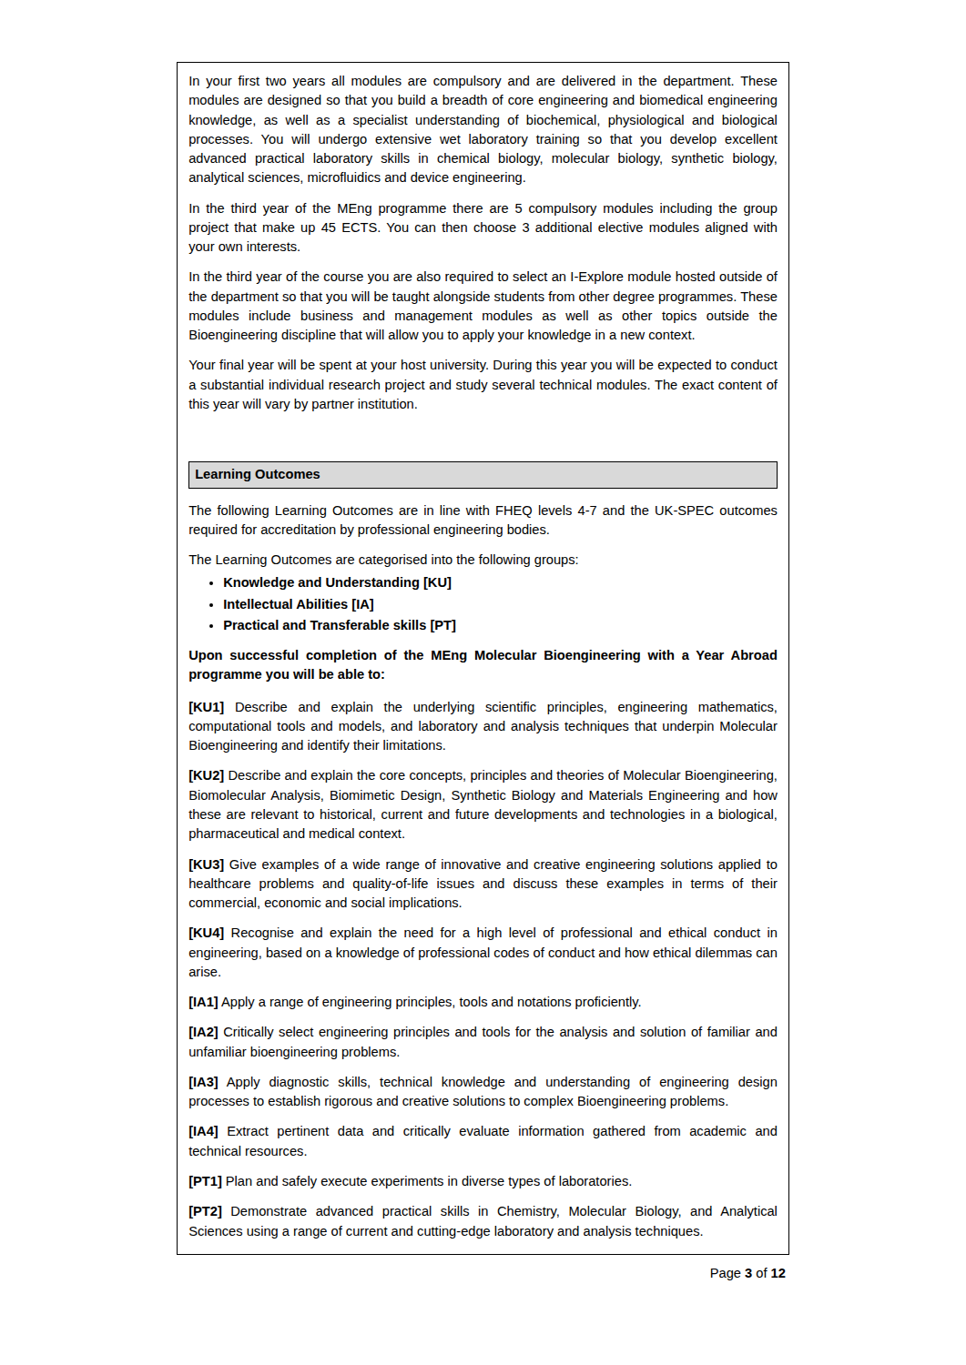In your first two years all modules are compulsory and are delivered in the department. These modules are designed so that you build a breadth of core engineering and biomedical engineering knowledge, as well as a specialist understanding of biochemical, physiological and biological processes. You will undergo extensive wet laboratory training so that you develop excellent advanced practical laboratory skills in chemical biology, molecular biology, synthetic biology, analytical sciences, microfluidics and device engineering.
In the third year of the MEng programme there are 5 compulsory modules including the group project that make up 45 ECTS. You can then choose 3 additional elective modules aligned with your own interests.
In the third year of the course you are also required to select an I-Explore module hosted outside of the department so that you will be taught alongside students from other degree programmes. These modules include business and management modules as well as other topics outside the Bioengineering discipline that will allow you to apply your knowledge in a new context.
Your final year will be spent at your host university. During this year you will be expected to conduct a substantial individual research project and study several technical modules. The exact content of this year will vary by partner institution.
Learning Outcomes
The following Learning Outcomes are in line with FHEQ levels 4-7 and the UK-SPEC outcomes required for accreditation by professional engineering bodies.
The Learning Outcomes are categorised into the following groups:
Knowledge and Understanding [KU]
Intellectual Abilities [IA]
Practical and Transferable skills [PT]
Upon successful completion of the MEng Molecular Bioengineering with a Year Abroad programme you will be able to:
[KU1] Describe and explain the underlying scientific principles, engineering mathematics, computational tools and models, and laboratory and analysis techniques that underpin Molecular Bioengineering and identify their limitations.
[KU2] Describe and explain the core concepts, principles and theories of Molecular Bioengineering, Biomolecular Analysis, Biomimetic Design, Synthetic Biology and Materials Engineering and how these are relevant to historical, current and future developments and technologies in a biological, pharmaceutical and medical context.
[KU3] Give examples of a wide range of innovative and creative engineering solutions applied to healthcare problems and quality-of-life issues and discuss these examples in terms of their commercial, economic and social implications.
[KU4] Recognise and explain the need for a high level of professional and ethical conduct in engineering, based on a knowledge of professional codes of conduct and how ethical dilemmas can arise.
[IA1] Apply a range of engineering principles, tools and notations proficiently.
[IA2] Critically select engineering principles and tools for the analysis and solution of familiar and unfamiliar bioengineering problems.
[IA3] Apply diagnostic skills, technical knowledge and understanding of engineering design processes to establish rigorous and creative solutions to complex Bioengineering problems.
[IA4] Extract pertinent data and critically evaluate information gathered from academic and technical resources.
[PT1] Plan and safely execute experiments in diverse types of laboratories.
[PT2] Demonstrate advanced practical skills in Chemistry, Molecular Biology, and Analytical Sciences using a range of current and cutting-edge laboratory and analysis techniques.
Page 3 of 12